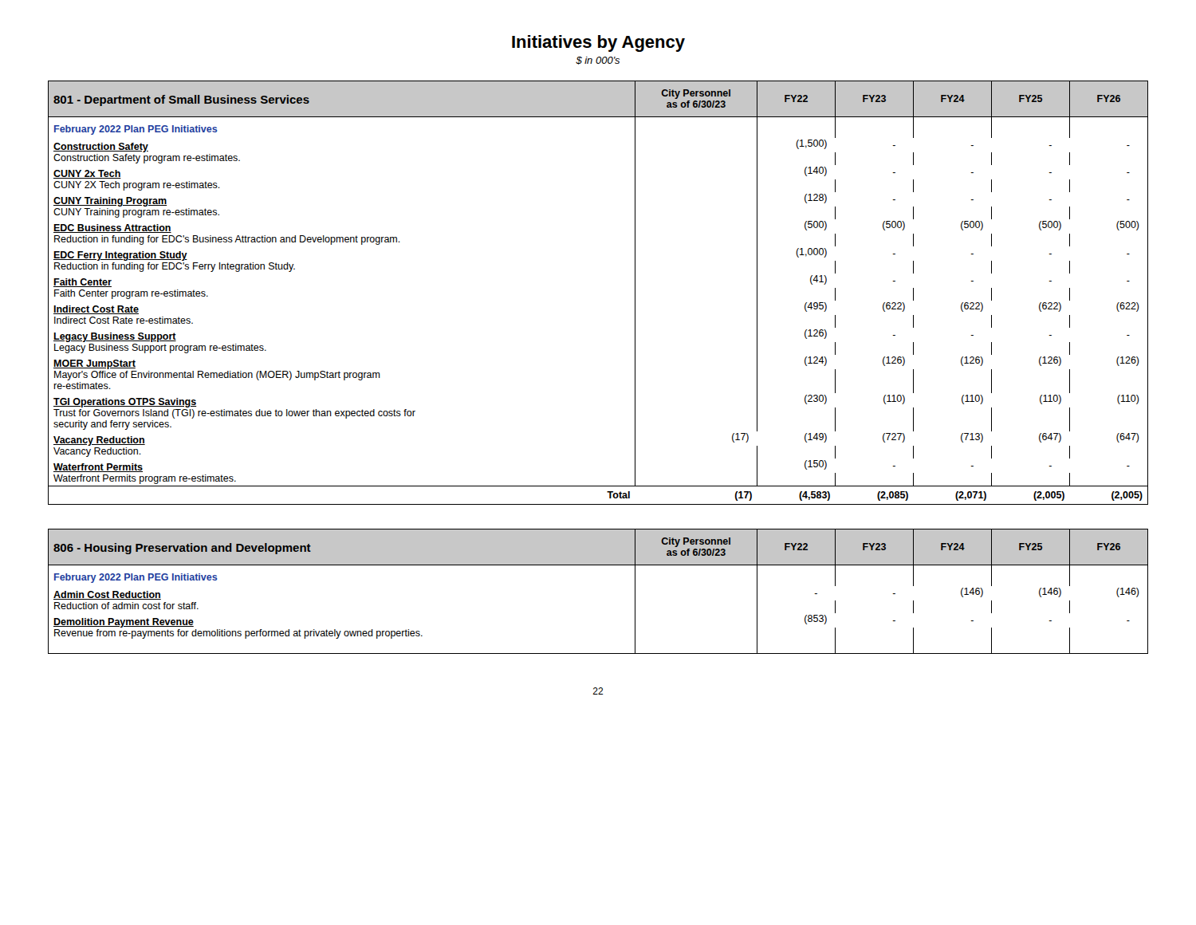Initiatives by Agency
$ in 000's
| 801 - Department of Small Business Services | City Personnel as of 6/30/23 | FY22 | FY23 | FY24 | FY25 | FY26 |
| February 2022 Plan PEG Initiatives | | | | | | |
| Construction Safety | | (1,500) | - | - | - | - |
| Construction Safety program re-estimates. | | | | | | |
| CUNY 2x Tech | | (140) | - | - | - | - |
| CUNY 2X Tech program re-estimates. | | | | | | |
| CUNY Training Program | | (128) | - | - | - | - |
| CUNY Training program re-estimates. | | | | | | |
| EDC Business Attraction | | (500) | (500) | (500) | (500) | (500) |
| Reduction in funding for EDC's Business Attraction and Development program. | | | | | | |
| EDC Ferry Integration Study | | (1,000) | - | - | - | - |
| Reduction in funding for EDC's Ferry Integration Study. | | | | | | |
| Faith Center | | (41) | - | - | - | - |
| Faith Center program re-estimates. | | | | | | |
| Indirect Cost Rate | | (495) | (622) | (622) | (622) | (622) |
| Indirect Cost Rate re-estimates. | | | | | | |
| Legacy Business Support | | (126) | - | - | - | - |
| Legacy Business Support program re-estimates. | | | | | | |
| MOER JumpStart | | (124) | (126) | (126) | (126) | (126) |
| Mayor's Office of Environmental Remediation (MOER) JumpStart program re-estimates. | | | | | | |
| TGI Operations OTPS Savings | | (230) | (110) | (110) | (110) | (110) |
| Trust for Governors Island (TGI) re-estimates due to lower than expected costs for security and ferry services. | | | | | | |
| Vacancy Reduction | (17) | (149) | (727) | (713) | (647) | (647) |
| Vacancy Reduction. | | | | | | |
| Waterfront Permits | | (150) | - | - | - | - |
| Waterfront Permits program re-estimates. | | | | | | |
| Total | (17) | (4,583) | (2,085) | (2,071) | (2,005) | (2,005) |
| 806 - Housing Preservation and Development | City Personnel as of 6/30/23 | FY22 | FY23 | FY24 | FY25 | FY26 |
| February 2022 Plan PEG Initiatives | | | | | | |
| Admin Cost Reduction | | - | - | (146) | (146) | (146) |
| Reduction of admin cost for staff. | | | | | | |
| Demolition Payment Revenue | | (853) | - | - | - | - |
| Revenue from re-payments for demolitions performed at privately owned properties. | | | | | | |
22